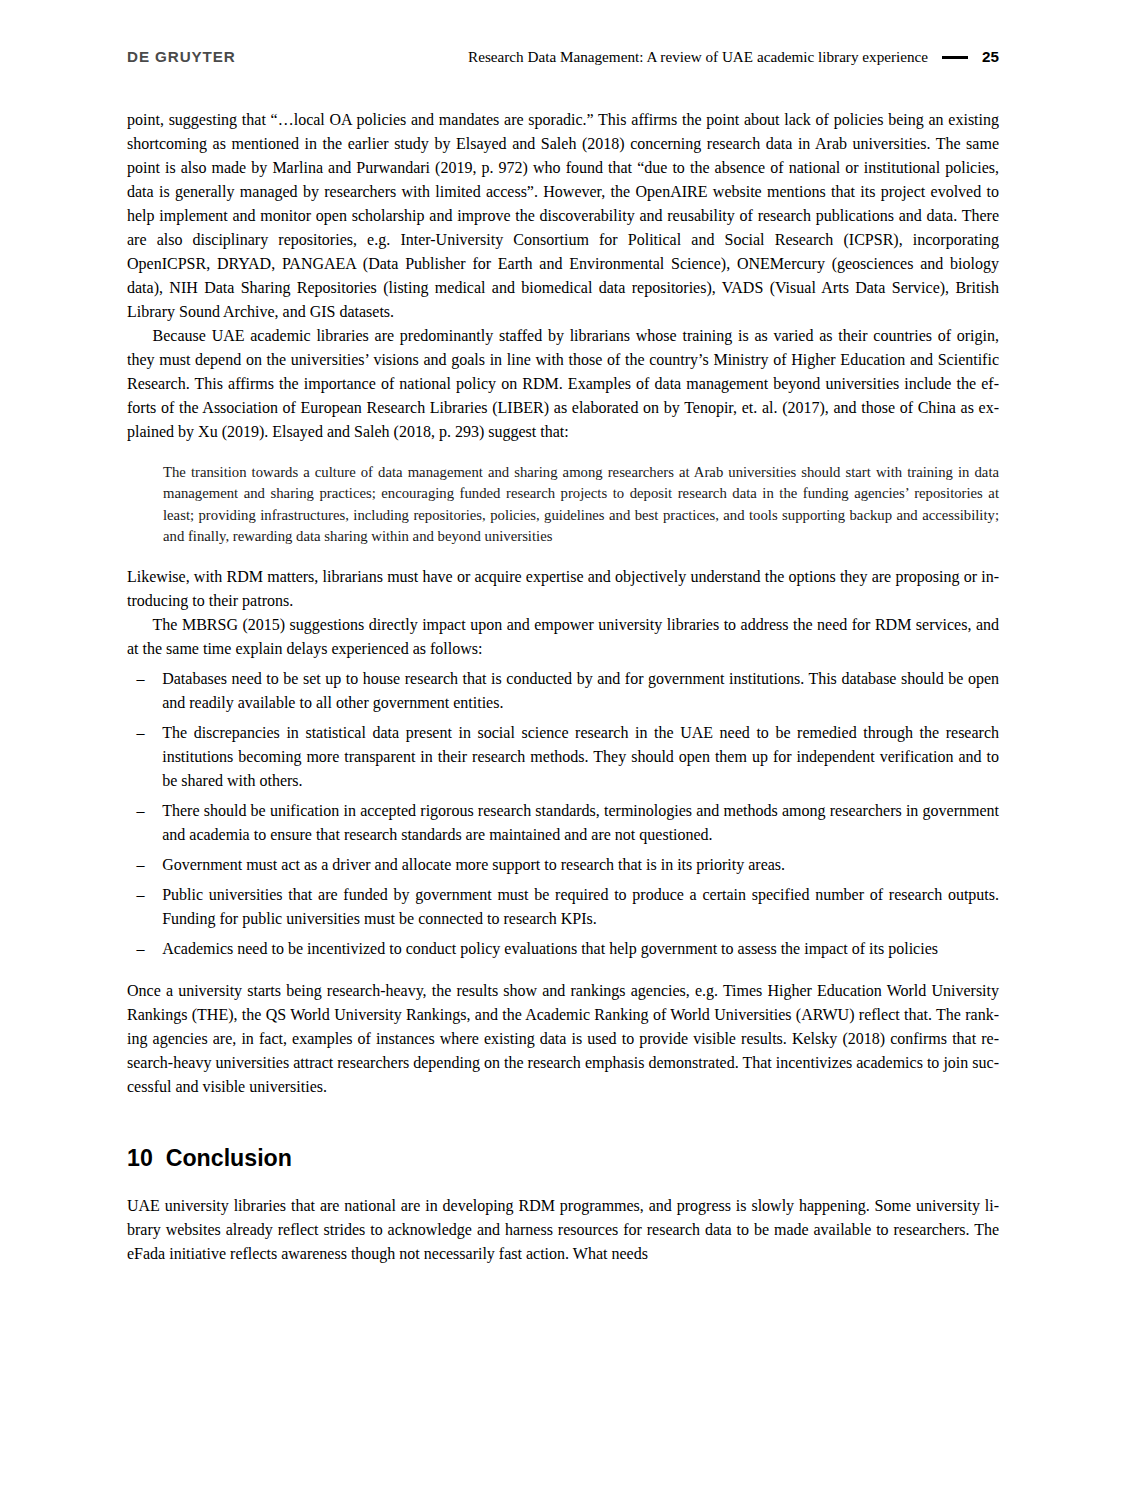DE GRUYTER
Research Data Management: A review of UAE academic library experience 25
point, suggesting that “…local OA policies and mandates are sporadic.” This affirms the point about lack of policies being an existing shortcoming as mentioned in the earlier study by Elsayed and Saleh (2018) concerning research data in Arab universities. The same point is also made by Marlina and Purwandari (2019, p. 972) who found that “due to the absence of national or institutional policies, data is generally managed by researchers with limited access”. However, the OpenAIRE website mentions that its project evolved to help implement and monitor open scholarship and improve the discoverability and reusability of research publications and data. There are also disciplinary repositories, e.g. Inter-University Consortium for Political and Social Research (ICPSR), incorporating OpenICPSR, DRYAD, PANGAEA (Data Publisher for Earth and Environmental Science), ONEMercury (geosciences and biology data), NIH Data Sharing Repositories (listing medical and biomedical data repositories), VADS (Visual Arts Data Service), British Library Sound Archive, and GIS datasets.
Because UAE academic libraries are predominantly staffed by librarians whose training is as varied as their countries of origin, they must depend on the universities’ visions and goals in line with those of the country’s Ministry of Higher Education and Scientific Research. This affirms the importance of national policy on RDM. Examples of data management beyond universities include the efforts of the Association of European Research Libraries (LIBER) as elaborated on by Tenopir, et. al. (2017), and those of China as explained by Xu (2019). Elsayed and Saleh (2018, p. 293) suggest that:
The transition towards a culture of data management and sharing among researchers at Arab universities should start with training in data management and sharing practices; encouraging funded research projects to deposit research data in the funding agencies’ repositories at least; providing infrastructures, including repositories, policies, guidelines and best practices, and tools supporting backup and accessibility; and finally, rewarding data sharing within and beyond universities
Likewise, with RDM matters, librarians must have or acquire expertise and objectively understand the options they are proposing or introducing to their patrons.
The MBRSG (2015) suggestions directly impact upon and empower university libraries to address the need for RDM services, and at the same time explain delays experienced as follows:
Databases need to be set up to house research that is conducted by and for government institutions. This database should be open and readily available to all other government entities.
The discrepancies in statistical data present in social science research in the UAE need to be remedied through the research institutions becoming more transparent in their research methods. They should open them up for independent verification and to be shared with others.
There should be unification in accepted rigorous research standards, terminologies and methods among researchers in government and academia to ensure that research standards are maintained and are not questioned.
Government must act as a driver and allocate more support to research that is in its priority areas.
Public universities that are funded by government must be required to produce a certain specified number of research outputs. Funding for public universities must be connected to research KPIs.
Academics need to be incentivized to conduct policy evaluations that help government to assess the impact of its policies
Once a university starts being research-heavy, the results show and rankings agencies, e.g. Times Higher Education World University Rankings (THE), the QS World University Rankings, and the Academic Ranking of World Universities (ARWU) reflect that. The ranking agencies are, in fact, examples of instances where existing data is used to provide visible results. Kelsky (2018) confirms that research-heavy universities attract researchers depending on the research emphasis demonstrated. That incentivizes academics to join successful and visible universities.
10 Conclusion
UAE university libraries that are national are in developing RDM programmes, and progress is slowly happening. Some university library websites already reflect strides to acknowledge and harness resources for research data to be made available to researchers. The eFada initiative reflects awareness though not necessarily fast action. What needs